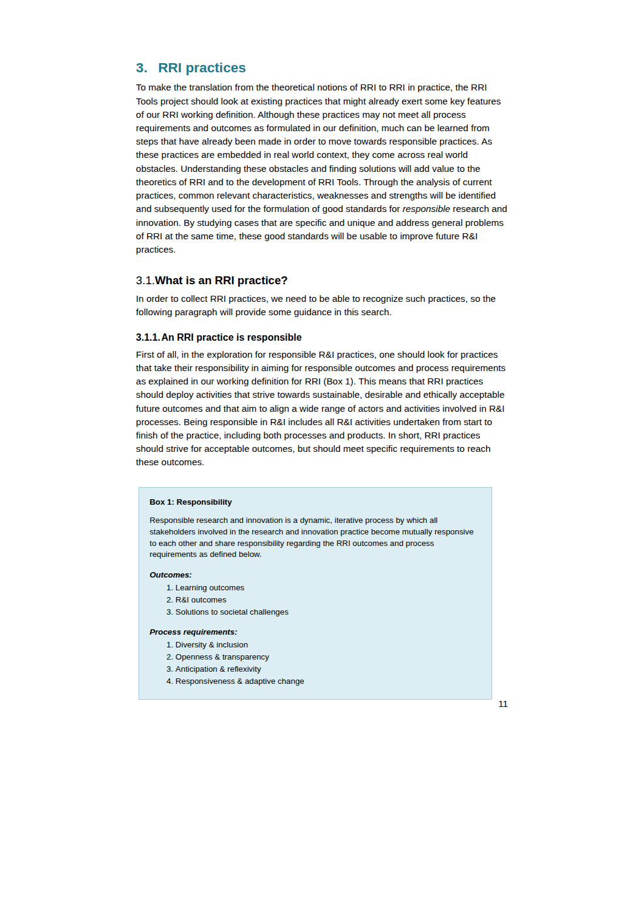3. RRI practices
To make the translation from the theoretical notions of RRI to RRI in practice, the RRI Tools project should look at existing practices that might already exert some key features of our RRI working definition. Although these practices may not meet all process requirements and outcomes as formulated in our definition, much can be learned from steps that have already been made in order to move towards responsible practices. As these practices are embedded in real world context, they come across real world obstacles. Understanding these obstacles and finding solutions will add value to the theoretics of RRI and to the development of RRI Tools. Through the analysis of current practices, common relevant characteristics, weaknesses and strengths will be identified and subsequently used for the formulation of good standards for responsible research and innovation. By studying cases that are specific and unique and address general problems of RRI at the same time, these good standards will be usable to improve future R&I practices.
3.1. What is an RRI practice?
In order to collect RRI practices, we need to be able to recognize such practices, so the following paragraph will provide some guidance in this search.
3.1.1. An RRI practice is responsible
First of all, in the exploration for responsible R&I practices, one should look for practices that take their responsibility in aiming for responsible outcomes and process requirements as explained in our working definition for RRI (Box 1). This means that RRI practices should deploy activities that strive towards sustainable, desirable and ethically acceptable future outcomes and that aim to align a wide range of actors and activities involved in R&I processes. Being responsible in R&I includes all R&I activities undertaken from start to finish of the practice, including both processes and products. In short, RRI practices should strive for acceptable outcomes, but should meet specific requirements to reach these outcomes.
Box 1: Responsibility
Responsible research and innovation is a dynamic, iterative process by which all stakeholders involved in the research and innovation practice become mutually responsive to each other and share responsibility regarding the RRI outcomes and process requirements as defined below.
Outcomes:
Learning outcomes
R&I outcomes
Solutions to societal challenges
Process requirements:
Diversity & inclusion
Openness & transparency
Anticipation & reflexivity
Responsiveness & adaptive change
11